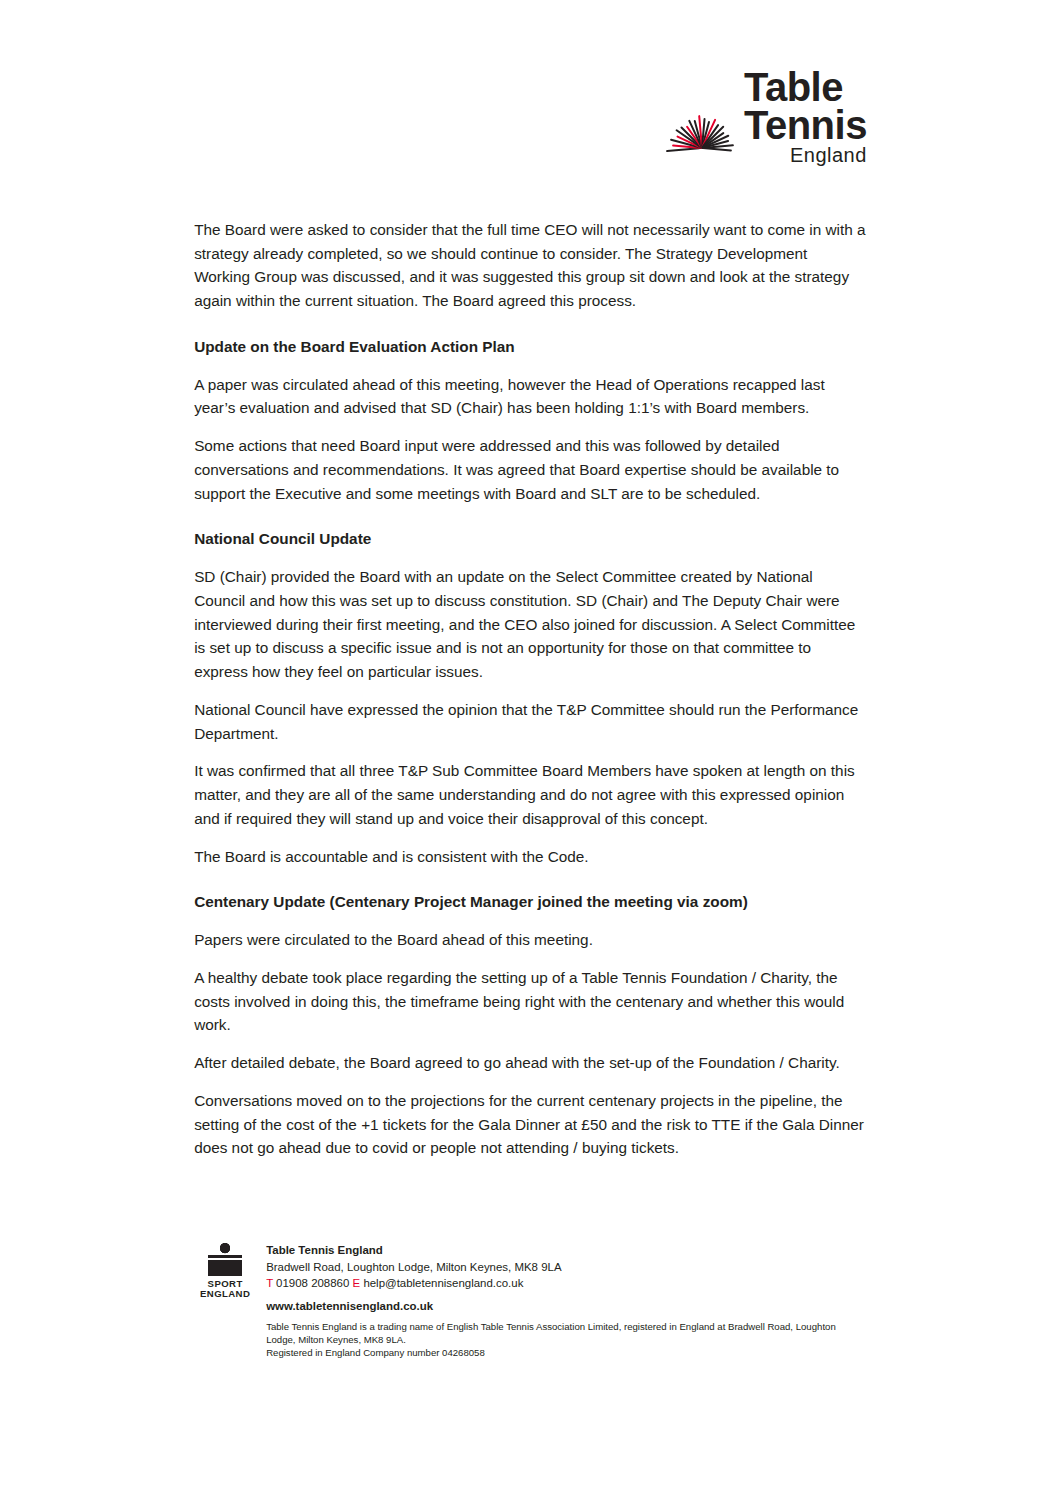Table Tennis England
The Board were asked to consider that the full time CEO will not necessarily want to come in with a strategy already completed, so we should continue to consider. The Strategy Development Working Group was discussed, and it was suggested this group sit down and look at the strategy again within the current situation. The Board agreed this process.
Update on the Board Evaluation Action Plan
A paper was circulated ahead of this meeting, however the Head of Operations recapped last year’s evaluation and advised that SD (Chair) has been holding 1:1’s with Board members.
Some actions that need Board input were addressed and this was followed by detailed conversations and recommendations. It was agreed that Board expertise should be available to support the Executive and some meetings with Board and SLT are to be scheduled.
National Council Update
SD (Chair) provided the Board with an update on the Select Committee created by National Council and how this was set up to discuss constitution. SD (Chair) and The Deputy Chair were interviewed during their first meeting, and the CEO also joined for discussion. A Select Committee is set up to discuss a specific issue and is not an opportunity for those on that committee to express how they feel on particular issues.
National Council have expressed the opinion that the T&P Committee should run the Performance Department.
It was confirmed that all three T&P Sub Committee Board Members have spoken at length on this matter, and they are all of the same understanding and do not agree with this expressed opinion and if required they will stand up and voice their disapproval of this concept.
The Board is accountable and is consistent with the Code.
Centenary Update (Centenary Project Manager joined the meeting via zoom)
Papers were circulated to the Board ahead of this meeting.
A healthy debate took place regarding the setting up of a Table Tennis Foundation / Charity, the costs involved in doing this, the timeframe being right with the centenary and whether this would work.
After detailed debate, the Board agreed to go ahead with the set-up of the Foundation / Charity.
Conversations moved on to the projections for the current centenary projects in the pipeline, the setting of the cost of the +1 tickets for the Gala Dinner at £50 and the risk to TTE if the Gala Dinner does not go ahead due to covid or people not attending / buying tickets.
SPORT
ENGLAND
Table Tennis England
Bradwell Road, Loughton Lodge, Milton Keynes, MK8 9LA
T 01908 208860 E help@tabletennisengland.co.uk www.tabletennisengland.co.uk Table Tennis England is a trading name of English Table Tennis Association Limited, registered in England at Bradwell Road, Loughton Lodge, Milton Keynes, MK8 9LA.
Registered in England Company number 04268058